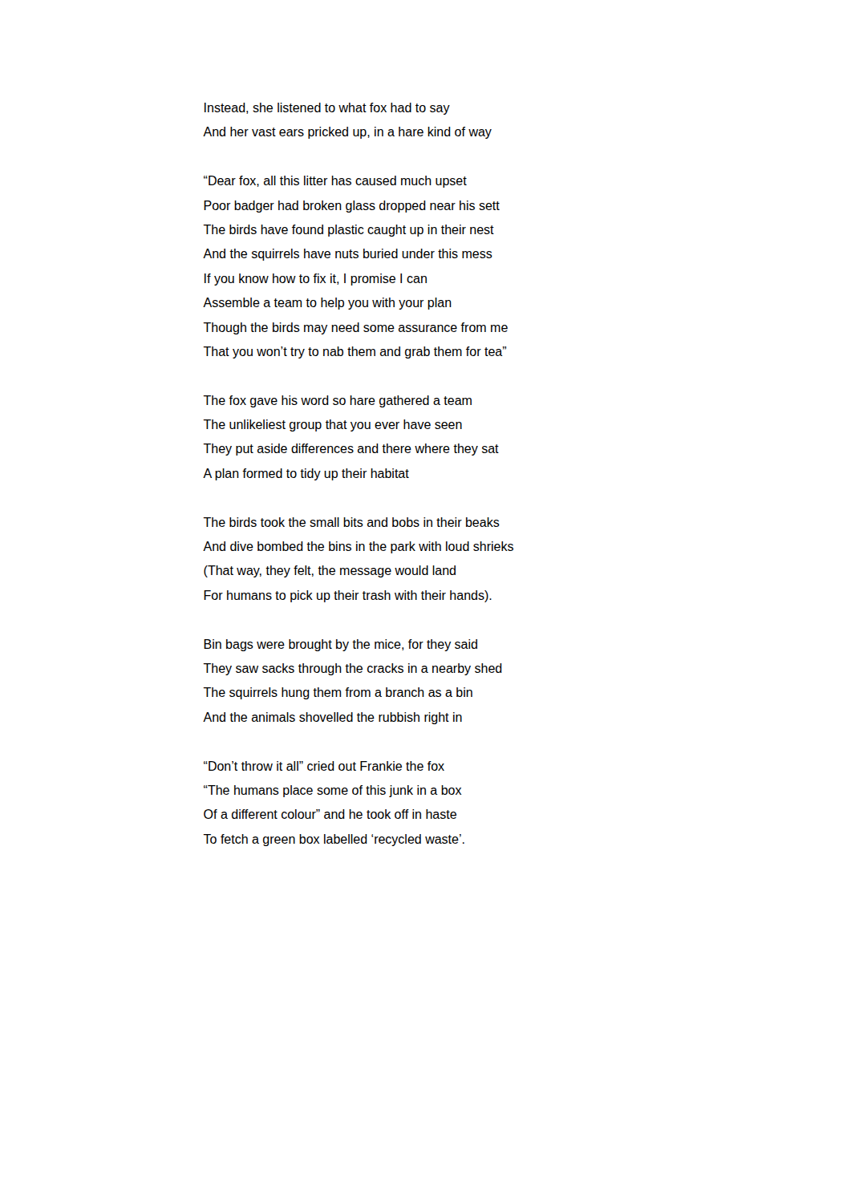Instead, she listened to what fox had to say
And her vast ears pricked up, in a hare kind of way
“Dear fox, all this litter has caused much upset
Poor badger had broken glass dropped near his sett
The birds have found plastic caught up in their nest
And the squirrels have nuts buried under this mess
If you know how to fix it, I promise I can
Assemble a team to help you with your plan
Though the birds may need some assurance from me
That you won’t try to nab them and grab them for tea”
The fox gave his word so hare gathered a team
The unlikeliest group that you ever have seen
They put aside differences and there where they sat
A plan formed to tidy up their habitat
The birds took the small bits and bobs in their beaks
And dive bombed the bins in the park with loud shrieks
(That way, they felt, the message would land
For humans to pick up their trash with their hands).
Bin bags were brought by the mice, for they said
They saw sacks through the cracks in a nearby shed
The squirrels hung them from a branch as a bin
And the animals shovelled the rubbish right in
“Don’t throw it all” cried out Frankie the fox
“The humans place some of this junk in a box
Of a different colour” and he took off in haste
To fetch a green box labelled ‘recycled waste’.